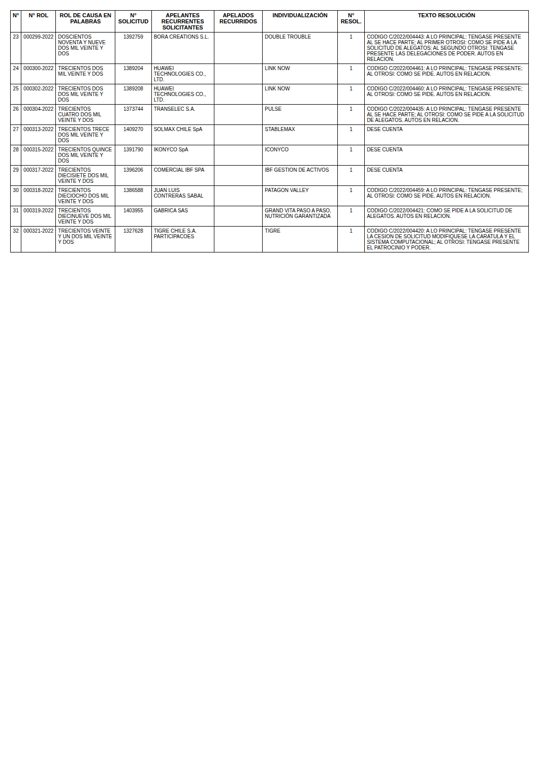| N° | N° ROL | ROL DE CAUSA EN PALABRAS | N° SOLICITUD | APELANTES RECURRENTES SOLICITANTES | APELADOS RECURRIDOS | INDIVIDUALIZACIÓN | N° RESOL. | TEXTO RESOLUCIÓN |
| --- | --- | --- | --- | --- | --- | --- | --- | --- |
| 23 | 000299-2022 | DOSCIENTOS NOVENTA Y NUEVE DOS MIL VEINTE Y DOS | 1392759 | BORA CREATIONS S.L. | | DOUBLE TROUBLE | 1 | CODIGO C/2022/004443: A LO PRINCIPAL: TENGASE PRESENTE AL SE HACE PARTE; AL PRIMER OTROSI: COMO SE PIDE A LA SOLICITUD DE ALEGATOS; AL SEGUNDO OTROSI: TENGASE PRESENTE LAS DELEGACIONES DE PODER. AUTOS EN RELACION. |
| 24 | 000300-2022 | TRECIENTOS DOS MIL VEINTE Y DOS | 1389204 | HUAWEI TECHNOLOGIES CO., LTD. | | LINK NOW | 1 | CODIGO C/2022/004461: A LO PRINCIPAL: TENGASE PRESENTE; AL OTROSI: COMO SE PIDE. AUTOS EN RELACION. |
| 25 | 000302-2022 | TRECIENTOS DOS DOS MIL VEINTE Y DOS | 1389208 | HUAWEI TECHNOLOGIES CO., LTD. | | LINK NOW | 1 | CODIGO C/2022/004460: A LO PRINCIPAL: TENGASE PRESENTE; AL OTROSI: COMO SE PIDE. AUTOS EN RELACION. |
| 26 | 000304-2022 | TRECIENTOS CUATRO DOS MIL VEINTE Y DOS | 1373744 | TRANSELEC S.A. | | PULSE | 1 | CODIGO C/2022/004435: A LO PRINCIPAL: TENGASE PRESENTE AL SE HACE PARTE; AL OTROSI: COMO SE PIDE A LA SOLICITUD DE ALEGATOS. AUTOS EN RELACION. |
| 27 | 000313-2022 | TRECIENTOS TRECE DOS MIL VEINTE Y DOS | 1409270 | SOLMAX CHILE SpA | | STABLEMAX | 1 | DESE CUENTA |
| 28 | 000315-2022 | TRECIENTOS QUINCE DOS MIL VEINTE Y DOS | 1391790 | IKONYCO SpA | | ICONYCO | 1 | DESE CUENTA |
| 29 | 000317-2022 | TRECIENTOS DIECISIETE DOS MIL VEINTE Y DOS | 1396206 | COMERCIAL IBF SPA | | IBF GESTION DE ACTIVOS | 1 | DESE CUENTA |
| 30 | 000318-2022 | TRECIENTOS DIECIOCHO DOS MIL VEINTE Y DOS | 1386588 | JUAN LUIS CONTRERAS SABAL | | PATAGON VALLEY | 1 | CODIGO C/2022/004459: A LO PRINCIPAL: TENGASE PRESENTE; AL OTROSI: COMO SE PIDE. AUTOS EN RELACION. |
| 31 | 000319-2022 | TRECIENTOS DIECINUEVE DOS MIL VEINTE Y DOS | 1403955 | GABRICA SAS | | GRAND VITA PASO A PASO, NUTRICIÓN GARANTIZADA | 1 | CODIGO C/2022/004421: COMO SE PIDE A LA SOLICITUD DE ALEGATOS. AUTOS EN RELACION. |
| 32 | 000321-2022 | TRECIENTOS VEINTE Y UN DOS MIL VEINTE Y DOS | 1327628 | TIGRE CHILE S.A. PARTICIPACOES | | TIGRE | 1 | CODIGO C/2022/004420: A LO PRINCIPAL: TENGASE PRESENTE LA CESION DE SOLICITUD MODIFIQUESE LA CARATULA Y EL SISTEMA COMPUTACIONAL; AL OTROSI: TENGASE PRESENTE EL PATROCINIO Y PODER. |